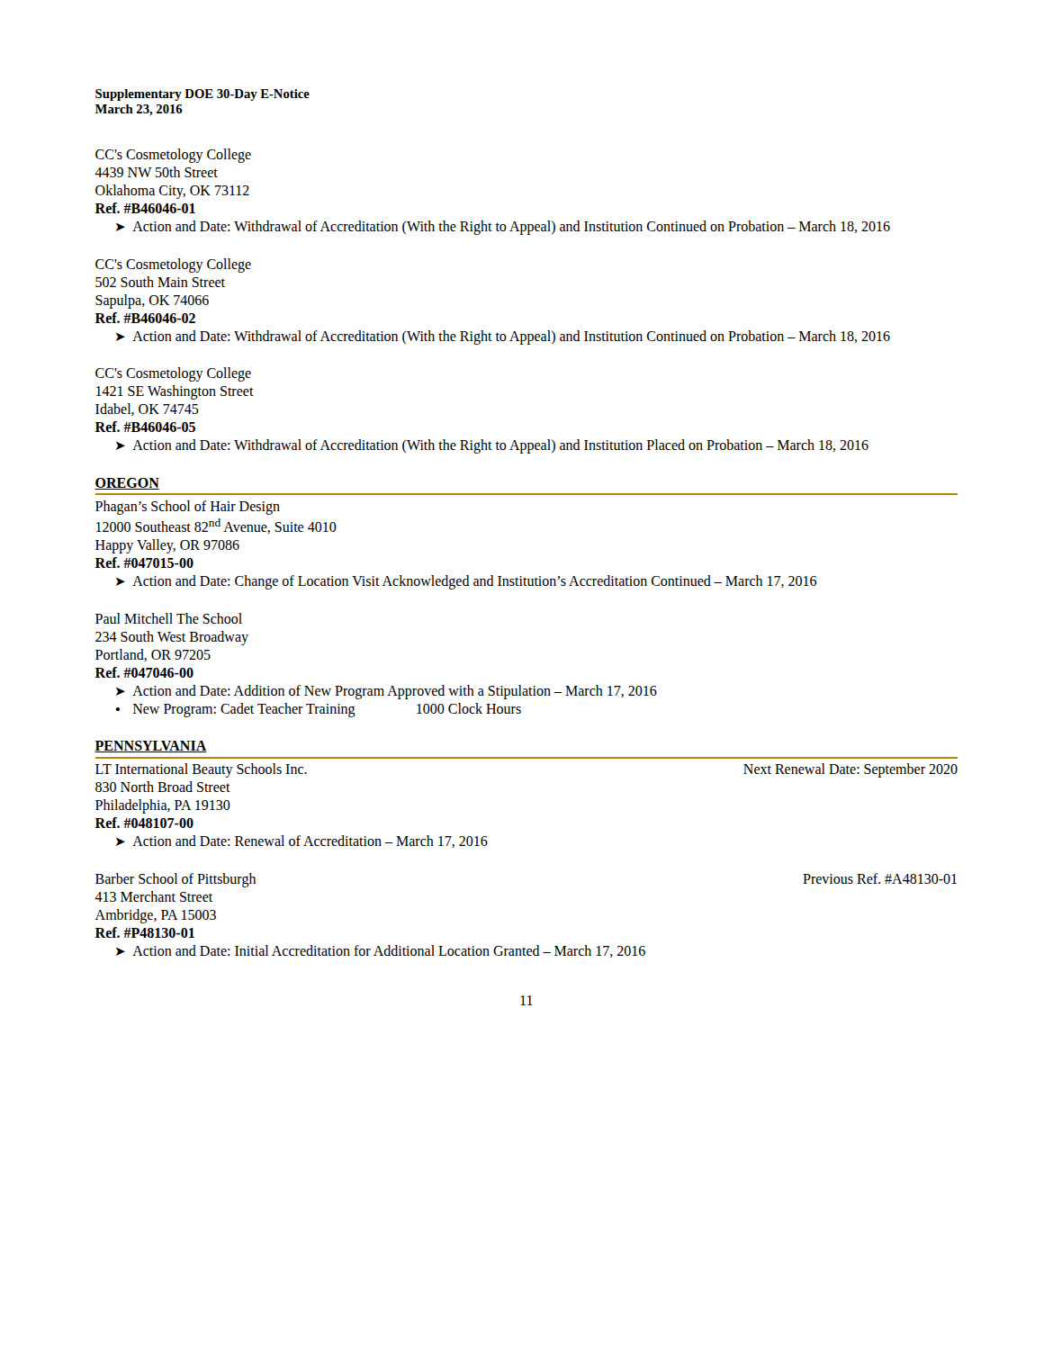Supplementary DOE 30-Day E-Notice
March 23, 2016
CC's Cosmetology College
4439 NW 50th Street
Oklahoma City, OK 73112
Ref. #B46046-01
Action and Date: Withdrawal of Accreditation (With the Right to Appeal) and Institution Continued on Probation – March 18, 2016
CC's Cosmetology College
502 South Main Street
Sapulpa, OK 74066
Ref. #B46046-02
Action and Date: Withdrawal of Accreditation (With the Right to Appeal) and Institution Continued on Probation – March 18, 2016
CC's Cosmetology College
1421 SE Washington Street
Idabel, OK 74745
Ref. #B46046-05
Action and Date: Withdrawal of Accreditation (With the Right to Appeal) and Institution Placed on Probation – March 18, 2016
OREGON
Phagan’s School of Hair Design
12000 Southeast 82nd Avenue, Suite 4010
Happy Valley, OR 97086
Ref. #047015-00
Action and Date: Change of Location Visit Acknowledged and Institution’s Accreditation Continued – March 17, 2016
Paul Mitchell The School
234 South West Broadway
Portland, OR 97205
Ref. #047046-00
Action and Date: Addition of New Program Approved with a Stipulation – March 17, 2016
New Program: Cadet Teacher Training1000 Clock Hours
PENNSYLVANIA
LT International Beauty Schools Inc. Next Renewal Date: September 2020
830 North Broad Street
Philadelphia, PA 19130
Ref. #048107-00
Action and Date: Renewal of Accreditation – March 17, 2016
Barber School of Pittsburgh Previous Ref. #A48130-01
413 Merchant Street
Ambridge, PA 15003
Ref. #P48130-01
Action and Date: Initial Accreditation for Additional Location Granted – March 17, 2016
11